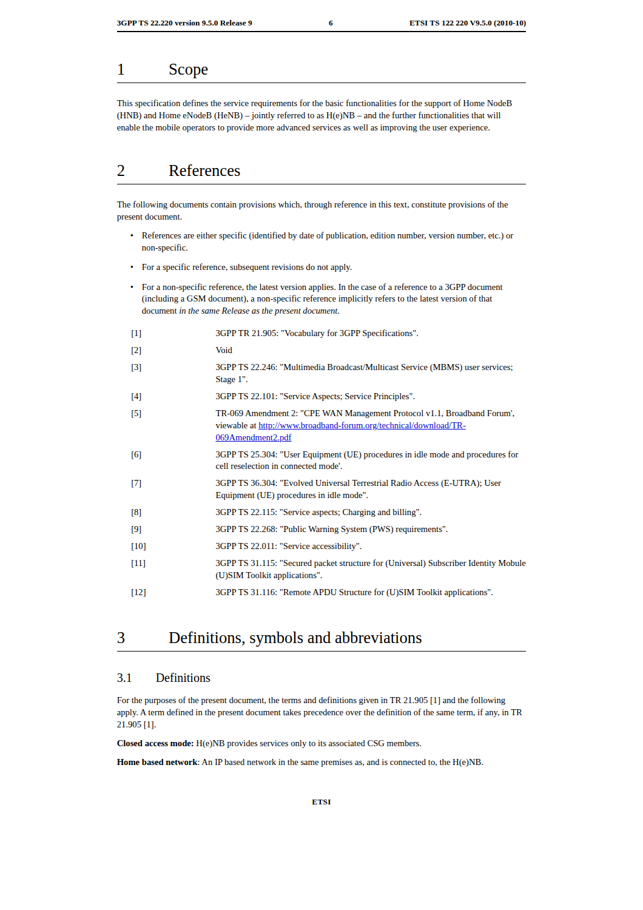3GPP TS 22.220 version 9.5.0 Release 9
6
ETSI TS 122 220 V9.5.0 (2010-10)
1 Scope
This specification defines the service requirements for the basic functionalities for the support of Home NodeB (HNB) and Home eNodeB (HeNB) – jointly referred to as H(e)NB – and the further functionalities that will enable the mobile operators to provide more advanced services as well as improving the user experience.
2 References
The following documents contain provisions which, through reference in this text, constitute provisions of the present document.
References are either specific (identified by date of publication, edition number, version number, etc.) or non-specific.
For a specific reference, subsequent revisions do not apply.
For a non-specific reference, the latest version applies. In the case of a reference to a 3GPP document (including a GSM document), a non-specific reference implicitly refers to the latest version of that document in the same Release as the present document.
| [1] | 3GPP TR 21.905: "Vocabulary for 3GPP Specifications". |
| [2] | Void |
| [3] | 3GPP TS 22.246: "Multimedia Broadcast/Multicast Service (MBMS) user services; Stage 1". |
| [4] | 3GPP TS 22.101: "Service Aspects; Service Principles". |
| [5] | TR-069 Amendment 2: "CPE WAN Management Protocol v1.1, Broadband Forum', viewable at http://www.broadband-forum.org/technical/download/TR-069Amendment2.pdf |
| [6] | 3GPP TS 25.304: "User Equipment (UE) procedures in idle mode and procedures for cell reselection in connected mode'. |
| [7] | 3GPP TS 36.304: "Evolved Universal Terrestrial Radio Access (E-UTRA); User Equipment (UE) procedures in idle mode". |
| [8] | 3GPP TS 22.115: "Service aspects; Charging and billing". |
| [9] | 3GPP TS 22.268: "Public Warning System (PWS) requirements". |
| [10] | 3GPP TS 22.011: "Service accessibility". |
| [11] | 3GPP TS 31.115: "Secured packet structure for (Universal) Subscriber Identity Mobule (U)SIM Toolkit applications". |
| [12] | 3GPP TS 31.116: "Remote APDU Structure for (U)SIM Toolkit applications". |
3 Definitions, symbols and abbreviations
3.1 Definitions
For the purposes of the present document, the terms and definitions given in TR 21.905 [1] and the following apply. A term defined in the present document takes precedence over the definition of the same term, if any, in TR 21.905 [1].
Closed access mode: H(e)NB provides services only to its associated CSG members.
Home based network: An IP based network in the same premises as, and is connected to, the H(e)NB.
ETSI